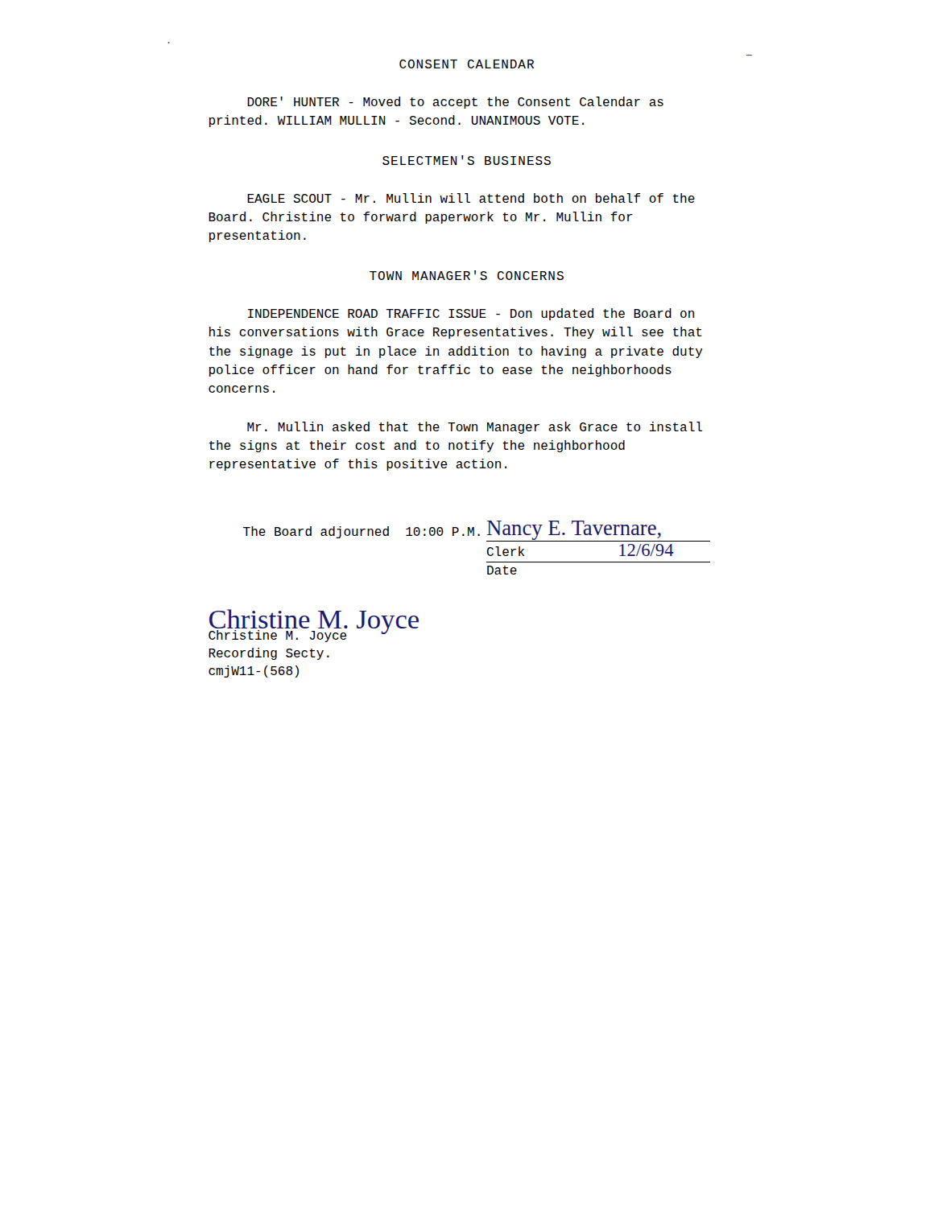.
–
CONSENT CALENDAR
DORE' HUNTER - Moved to accept the Consent Calendar as printed. WILLIAM MULLIN - Second. UNANIMOUS VOTE.
SELECTMEN'S BUSINESS
EAGLE SCOUT - Mr. Mullin will attend both on behalf of the Board. Christine to forward paperwork to Mr. Mullin for presentation.
TOWN MANAGER'S CONCERNS
INDEPENDENCE ROAD TRAFFIC ISSUE - Don updated the Board on his conversations with Grace Representatives. They will see that the signage is put in place in addition to having a private duty police officer on hand for traffic to ease the neighborhoods concerns.
Mr. Mullin asked that the Town Manager ask Grace to install the signs at their cost and to notify the neighborhood representative of this positive action.
The Board adjourned 10:00 P.M.
Nancy E. Tavernare,
Clerk 12/6/94
Date
Christine M. Joyce
Christine M. Joyce
Recording Secty.
cmjW11-(568)